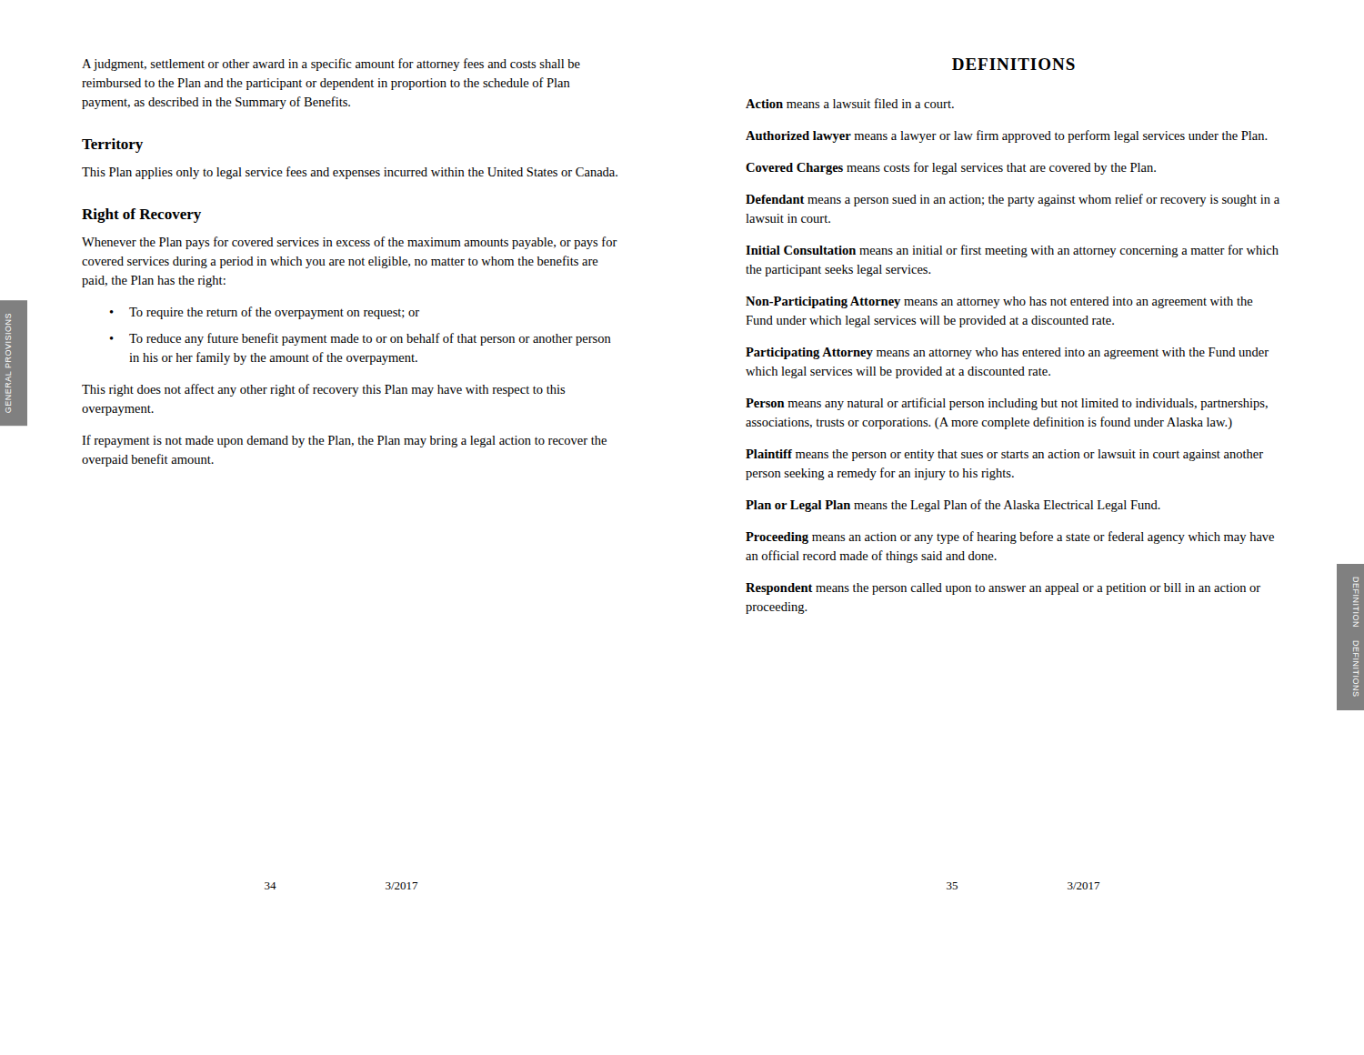GENERAL PROVISIONS
A judgment, settlement or other award in a specific amount for attorney fees and costs shall be reimbursed to the Plan and the participant or dependent in proportion to the schedule of Plan payment, as described in the Summary of Benefits.
Territory
This Plan applies only to legal service fees and expenses incurred within the United States or Canada.
Right of Recovery
Whenever the Plan pays for covered services in excess of the maximum amounts payable, or pays for covered services during a period in which you are not eligible, no matter to whom the benefits are paid, the Plan has the right:
To require the return of the overpayment on request; or
To reduce any future benefit payment made to or on behalf of that person or another person in his or her family by the amount of the overpayment.
This right does not affect any other right of recovery this Plan may have with respect to this overpayment.
If repayment is not made upon demand by the Plan, the Plan may bring a legal action to recover the overpaid benefit amount.
34 3/2017
DEFINITIONS
DEFINITIONS
DEFINITIONS
Action means a lawsuit filed in a court.
Authorized lawyer means a lawyer or law firm approved to perform legal services under the Plan.
Covered Charges means costs for legal services that are covered by the Plan.
Defendant means a person sued in an action; the party against whom relief or recovery is sought in a lawsuit in court.
Initial Consultation means an initial or first meeting with an attorney concerning a matter for which the participant seeks legal services.
Non-Participating Attorney means an attorney who has not entered into an agreement with the Fund under which legal services will be provided at a discounted rate.
Participating Attorney means an attorney who has entered into an agreement with the Fund under which legal services will be provided at a discounted rate.
Person means any natural or artificial person including but not limited to individuals, partnerships, associations, trusts or corporations. (A more complete definition is found under Alaska law.)
Plaintiff means the person or entity that sues or starts an action or lawsuit in court against another person seeking a remedy for an injury to his rights.
Plan or Legal Plan means the Legal Plan of the Alaska Electrical Legal Fund.
Proceeding means an action or any type of hearing before a state or federal agency which may have an official record made of things said and done.
Respondent means the person called upon to answer an appeal or a petition or bill in an action or proceeding.
35 3/2017